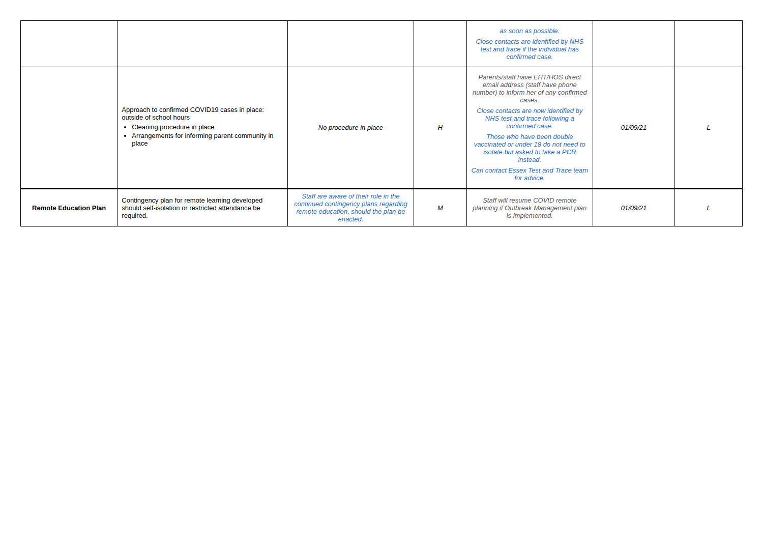| | | | | as soon as possible. Close contacts are identified by NHS test and trace if the individual has confirmed case. | | |
| | Approach to confirmed COVID19 cases in place: outside of school hours Cleaning procedure in place Arrangements for informing parent community in place | No procedure in place | H | Parents/staff have EHT/HOS direct email address (staff have phone number) to inform her of any confirmed cases. Close contacts are now identified by NHS test and trace following a confirmed case. Those who have been double vaccinated or under 18 do not need to isolate but asked to take a PCR instead. Can contact Essex Test and Trace team for advice. | 01/09/21 | L |
| Remote Education Plan | Contingency plan for remote learning developed should self-isolation or restricted attendance be required. | Staff are aware of their role in the continued contingency plans regarding remote education, should the plan be enacted. | M | Staff will resume COVID remote planning if Outbreak Management plan is implemented. | 01/09/21 | L |